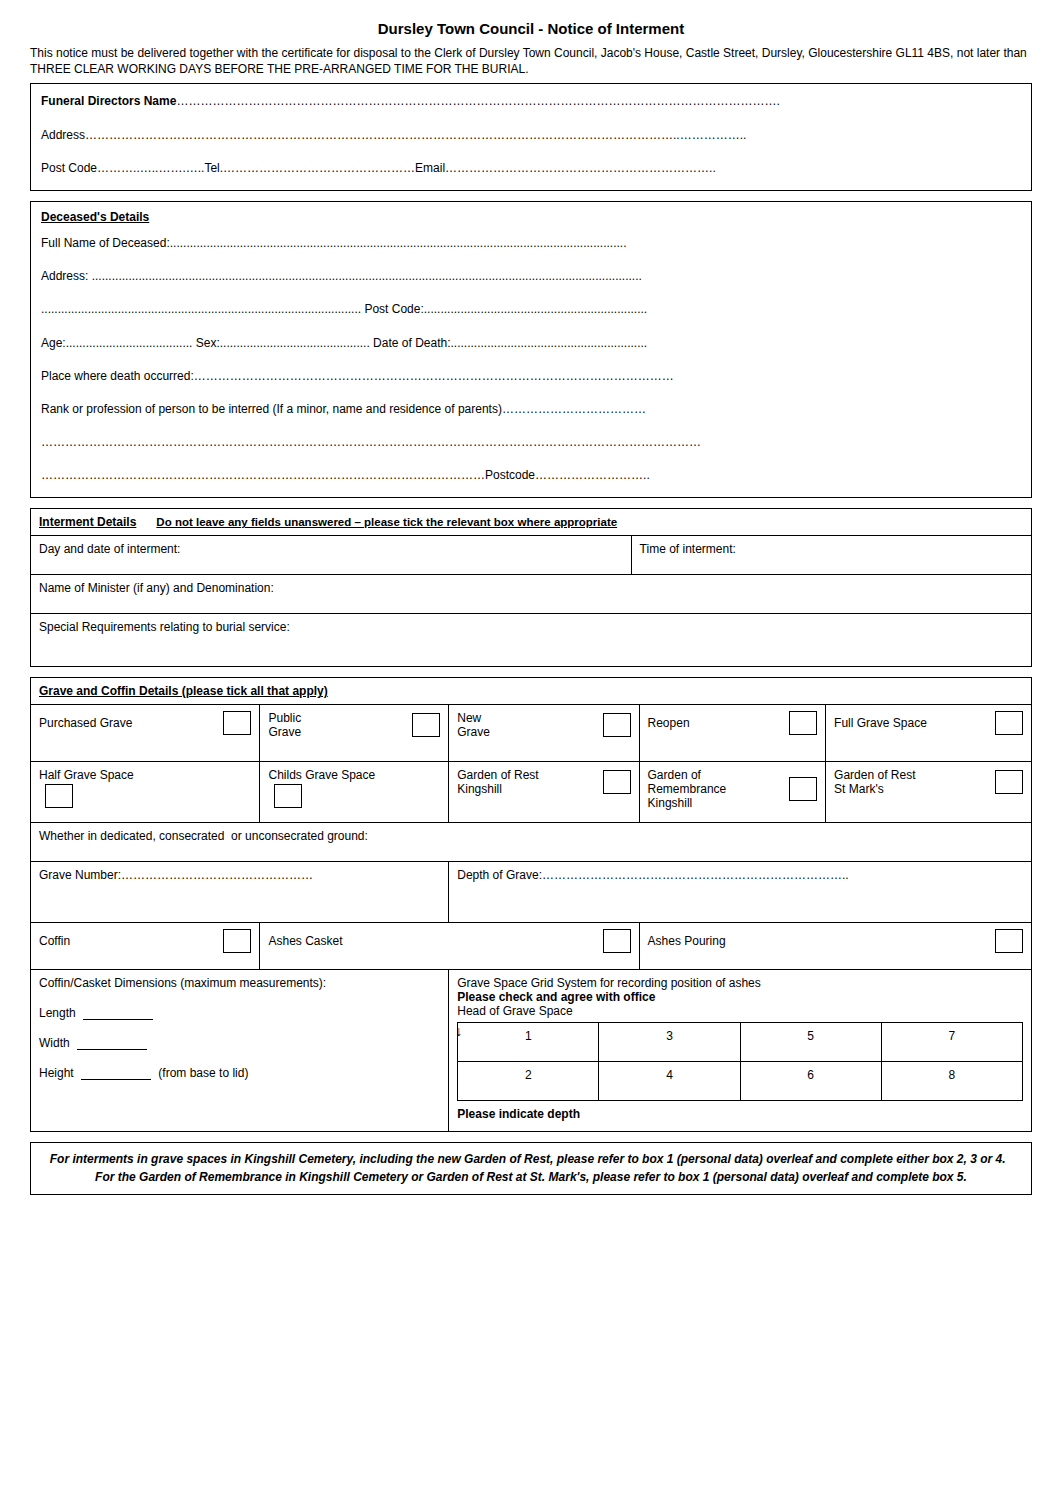Dursley Town Council - Notice of Interment
This notice must be delivered together with the certificate for disposal to the Clerk of Dursley Town Council, Jacob's House, Castle Street, Dursley, Gloucestershire GL11 4BS, not later than THREE CLEAR WORKING DAYS BEFORE THE PRE-ARRANGED TIME FOR THE BURIAL.
Funeral Directors Name…………………………………………………………………………………………………………………………………….
Address…………………………………………………………………………………………………………………………………..……………..
Post Code………..…..…….….. Tel.…………………………………………Email…………………………………………………………..
Deceased's Details
Full Name of Deceased:.........................................................................................................................................
Address: .....................................................................................................................................................................
................................................................................................ Post Code:...................................................................
Age:...................................... Sex:............................................. Date of Death:...........................................................
Place where death occurred:…………………………………………………………………………………………………………
Rank or profession of person to be interred (If a minor, name and residence of parents)………………………………
…………………………………………………………………………………………………………………………………………………
…………………………………………………………………………………………………Postcode………………………..
Interment Details Do not leave any fields unanswered – please tick the relevant box where appropriate
| Day and date of interment: | Time of interment: |
| Name of Minister (if any) and Denomination: |
| Special Requirements relating to burial service: |
Grave and Coffin Details (please tick all that apply)
| Purchased Grave | Public Grave | New Grave | Reopen | Full Grave Space |
| Half Grave Space | Childs Grave Space | Garden of Rest Kingshill | Garden of Remembrance Kingshill | Garden of Rest St Mark's |
| Whether in dedicated, consecrated or unconsecrated ground: |
| Grave Number: ………………………………………… | Depth of Grave: ………………………………………………………………….. |
| Coffin | Ashes Casket | Ashes Pouring |
| Coffin/Casket Dimensions (maximum measurements): Length Width Height (from base to lid) | Grave Space Grid System for recording position of ashes Please check and agree with office Head of Grave Space ↓ / 1 / 3 / 5 / 7 / / 2 / 4 / 6 / 8 / Please indicate depth |
For interments in grave spaces in Kingshill Cemetery, including the new Garden of Rest, please refer to box 1 (personal data) overleaf and complete either box 2, 3 or 4. For the Garden of Remembrance in Kingshill Cemetery or Garden of Rest at St. Mark's, please refer to box 1 (personal data) overleaf and complete box 5.